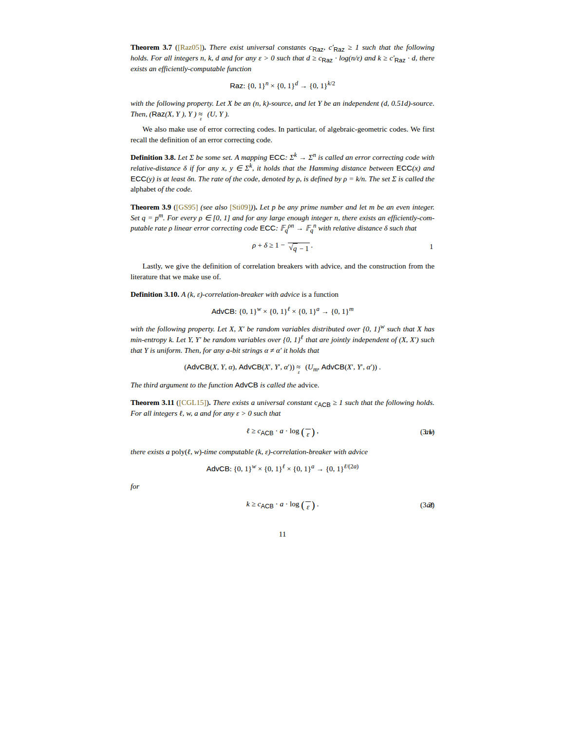Theorem 3.7 ([Raz05]). There exist universal constants cRaz, c′Raz ≥ 1 such that the following holds. For all integers n, k, d and for any ε > 0 such that d ≥ cRaz · log(n/ε) and k ≥ c′Raz · d, there exists an efficiently-computable function
Raz: {0, 1}n × {0, 1}d → {0, 1}k/2
with the following property. Let X be an (n, k)-source, and let Y be an independent (d, 0.51d)-source. Then, (Raz(X, Y ), Y ) ≈ε (U, Y ).
We also make use of error correcting codes. In particular, of algebraic-geometric codes. We first recall the definition of an error correcting code.
Definition 3.8. Let Σ be some set. A mapping ECC: Σk → Σn is called an error correcting code with relative-distance δ if for any x, y ∈ Σk, it holds that the Hamming distance between ECC(x) and ECC(y) is at least δn. The rate of the code, denoted by ρ, is defined by ρ = k/n. The set Σ is called the alphabet of the code.
Theorem 3.9 ([GS95] (see also [Sti09])). Let p be any prime number and let m be an even integer. Set q = pm. For every ρ ∈ [0, 1] and for any large enough integer n, there exists an efficiently-computable rate ρ linear error correcting code ECC: 𝔽qρn → 𝔽qn with relative distance δ such that
ρ + δ ≥ 1 − 1 q − 1.
Lastly, we give the definition of correlation breakers with advice, and the construction from the literature that we make use of.
Definition 3.10. A (k, ε)-correlation-breaker with advice is a function
AdvCB: {0, 1}w × {0, 1}ℓ × {0, 1}a → {0, 1}m
with the following property. Let X, X′ be random variables distributed over {0, 1}w such that X has min-entropy k. Let Y, Y′ be random variables over {0, 1}ℓ that are jointly independent of (X, X′) such that Y is uniform. Then, for any a-bit strings α ≠ α′ it holds that
(AdvCB(X, Y, α), AdvCB(X′, Y′, α′)) ≈ε (Um, AdvCB(X′, Y′, α′)) .
The third argument to the function AdvCB is called the advice.
Theorem 3.11 ([CGL15]). There exists a universal constant cACB ≥ 1 such that the following holds. For all integers ℓ, w, a and for any ε > 0 such that
ℓ ≥ cACB · a · log (aw ε) , (3.1)
there exists a poly(ℓ, w)-time computable (k, ε)-correlation-breaker with advice
AdvCB: {0, 1}w × {0, 1}ℓ × {0, 1}a → {0, 1}ℓ/(2a)
for
k ≥ cACB · a · log (aℓ ε) . (3.2)
11